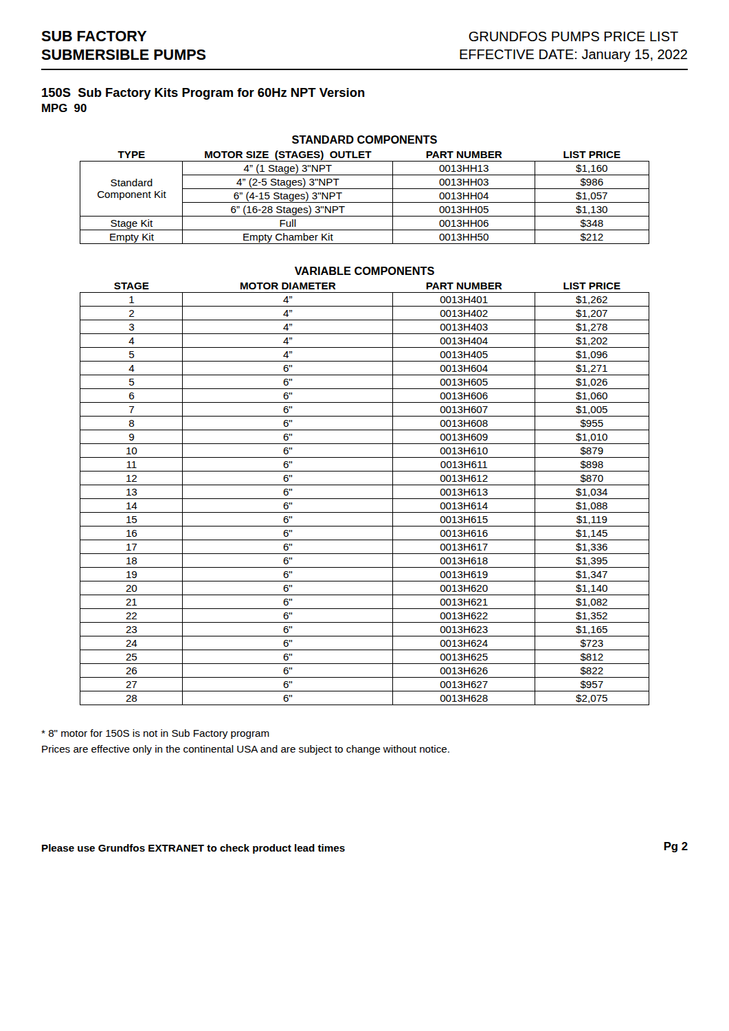SUB FACTORY
SUBMERSIBLE PUMPS
GRUNDFOS PUMPS PRICE LIST
EFFECTIVE DATE: January 15, 2022
150S Sub Factory Kits Program for 60Hz NPT Version
MPG 90
STANDARD COMPONENTS
| TYPE | MOTOR SIZE (STAGES) OUTLET | PART NUMBER | LIST PRICE |
| --- | --- | --- | --- |
| Standard Component Kit | 4” (1 Stage) 3"NPT | 0013HH13 | $1,160 |
| 4” (2-5 Stages) 3"NPT | 0013HH03 | $986 |
| 6” (4-15 Stages) 3"NPT | 0013HH04 | $1,057 |
| 6” (16-28 Stages) 3"NPT | 0013HH05 | $1,130 |
| Stage Kit | Full | 0013HH06 | $348 |
| Empty Kit | Empty Chamber Kit | 0013HH50 | $212 |
VARIABLE COMPONENTS
| STAGE | MOTOR DIAMETER | PART NUMBER | LIST PRICE |
| --- | --- | --- | --- |
| 1 | 4” | 0013H401 | $1,262 |
| 2 | 4” | 0013H402 | $1,207 |
| 3 | 4” | 0013H403 | $1,278 |
| 4 | 4” | 0013H404 | $1,202 |
| 5 | 4” | 0013H405 | $1,096 |
| 4 | 6" | 0013H604 | $1,271 |
| 5 | 6" | 0013H605 | $1,026 |
| 6 | 6" | 0013H606 | $1,060 |
| 7 | 6" | 0013H607 | $1,005 |
| 8 | 6" | 0013H608 | $955 |
| 9 | 6" | 0013H609 | $1,010 |
| 10 | 6" | 0013H610 | $879 |
| 11 | 6" | 0013H611 | $898 |
| 12 | 6" | 0013H612 | $870 |
| 13 | 6" | 0013H613 | $1,034 |
| 14 | 6" | 0013H614 | $1,088 |
| 15 | 6" | 0013H615 | $1,119 |
| 16 | 6" | 0013H616 | $1,145 |
| 17 | 6" | 0013H617 | $1,336 |
| 18 | 6" | 0013H618 | $1,395 |
| 19 | 6" | 0013H619 | $1,347 |
| 20 | 6" | 0013H620 | $1,140 |
| 21 | 6" | 0013H621 | $1,082 |
| 22 | 6" | 0013H622 | $1,352 |
| 23 | 6" | 0013H623 | $1,165 |
| 24 | 6" | 0013H624 | $723 |
| 25 | 6" | 0013H625 | $812 |
| 26 | 6" | 0013H626 | $822 |
| 27 | 6" | 0013H627 | $957 |
| 28 | 6" | 0013H628 | $2,075 |
* 8" motor for 150S is not in Sub Factory program
Prices are effective only in the continental USA and are subject to change without notice.
Please use Grundfos EXTRANET to check product lead times
Pg 2